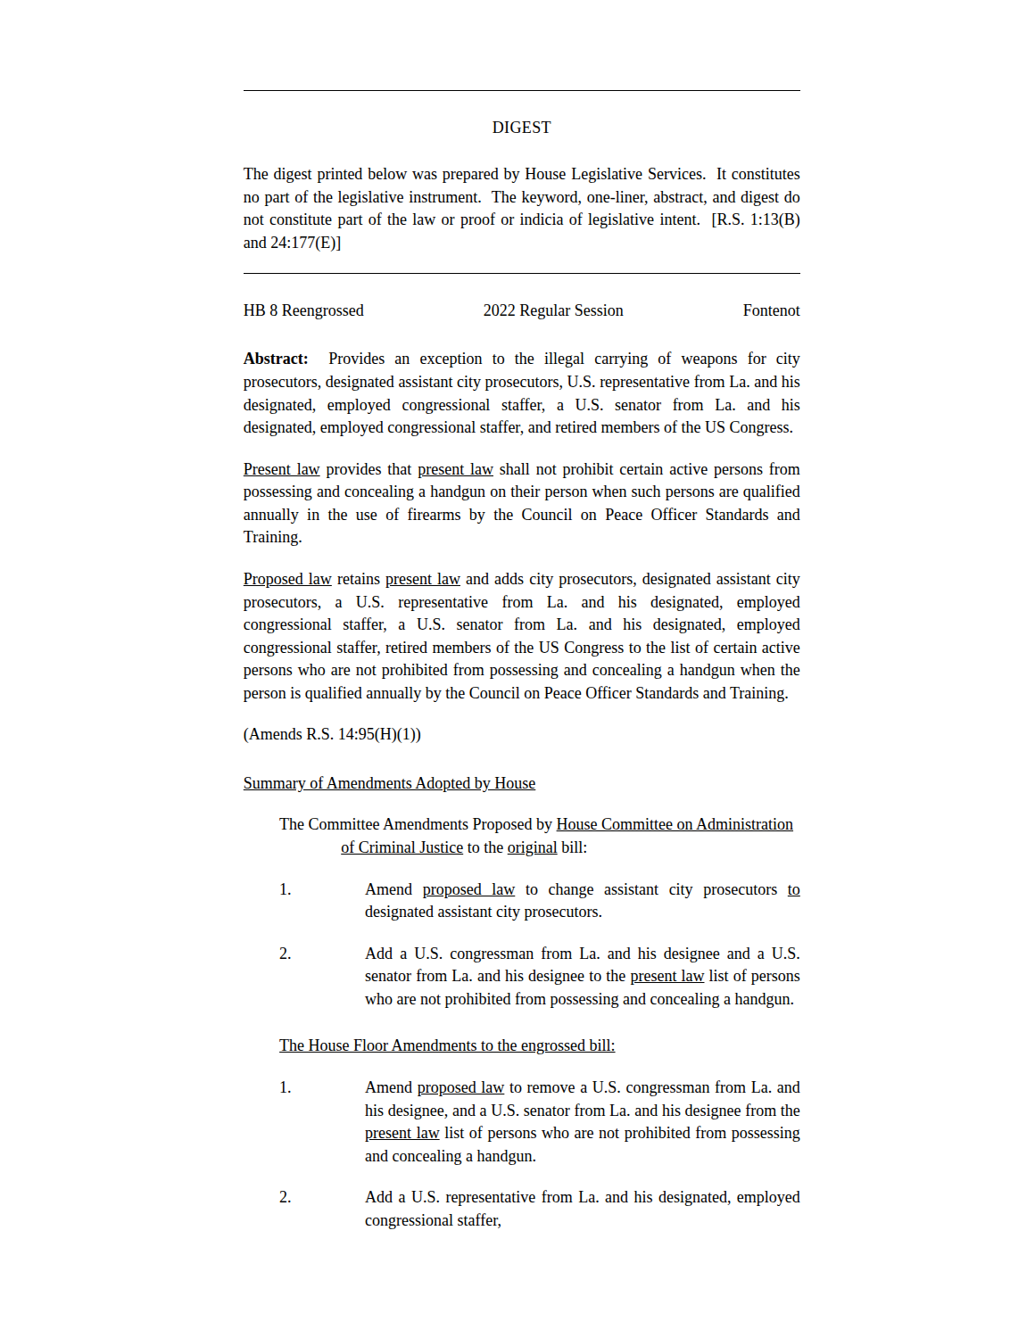DIGEST
The digest printed below was prepared by House Legislative Services. It constitutes no part of the legislative instrument. The keyword, one-liner, abstract, and digest do not constitute part of the law or proof or indicia of legislative intent. [R.S. 1:13(B) and 24:177(E)]
HB 8 Reengrossed
2022 Regular Session
Fontenot
Abstract: Provides an exception to the illegal carrying of weapons for city prosecutors, designated assistant city prosecutors, U.S. representative from La. and his designated, employed congressional staffer, a U.S. senator from La. and his designated, employed congressional staffer, and retired members of the US Congress.
Present law provides that present law shall not prohibit certain active persons from possessing and concealing a handgun on their person when such persons are qualified annually in the use of firearms by the Council on Peace Officer Standards and Training.
Proposed law retains present law and adds city prosecutors, designated assistant city prosecutors, a U.S. representative from La. and his designated, employed congressional staffer, a U.S. senator from La. and his designated, employed congressional staffer, retired members of the US Congress to the list of certain active persons who are not prohibited from possessing and concealing a handgun when the person is qualified annually by the Council on Peace Officer Standards and Training.
(Amends R.S. 14:95(H)(1))
Summary of Amendments Adopted by House
The Committee Amendments Proposed by House Committee on Administration of Criminal Justice to the original bill:
1. Amend proposed law to change assistant city prosecutors to designated assistant city prosecutors.
2. Add a U.S. congressman from La. and his designee and a U.S. senator from La. and his designee to the present law list of persons who are not prohibited from possessing and concealing a handgun.
The House Floor Amendments to the engrossed bill:
1. Amend proposed law to remove a U.S. congressman from La. and his designee, and a U.S. senator from La. and his designee from the present law list of persons who are not prohibited from possessing and concealing a handgun.
2. Add a U.S. representative from La. and his designated, employed congressional staffer,